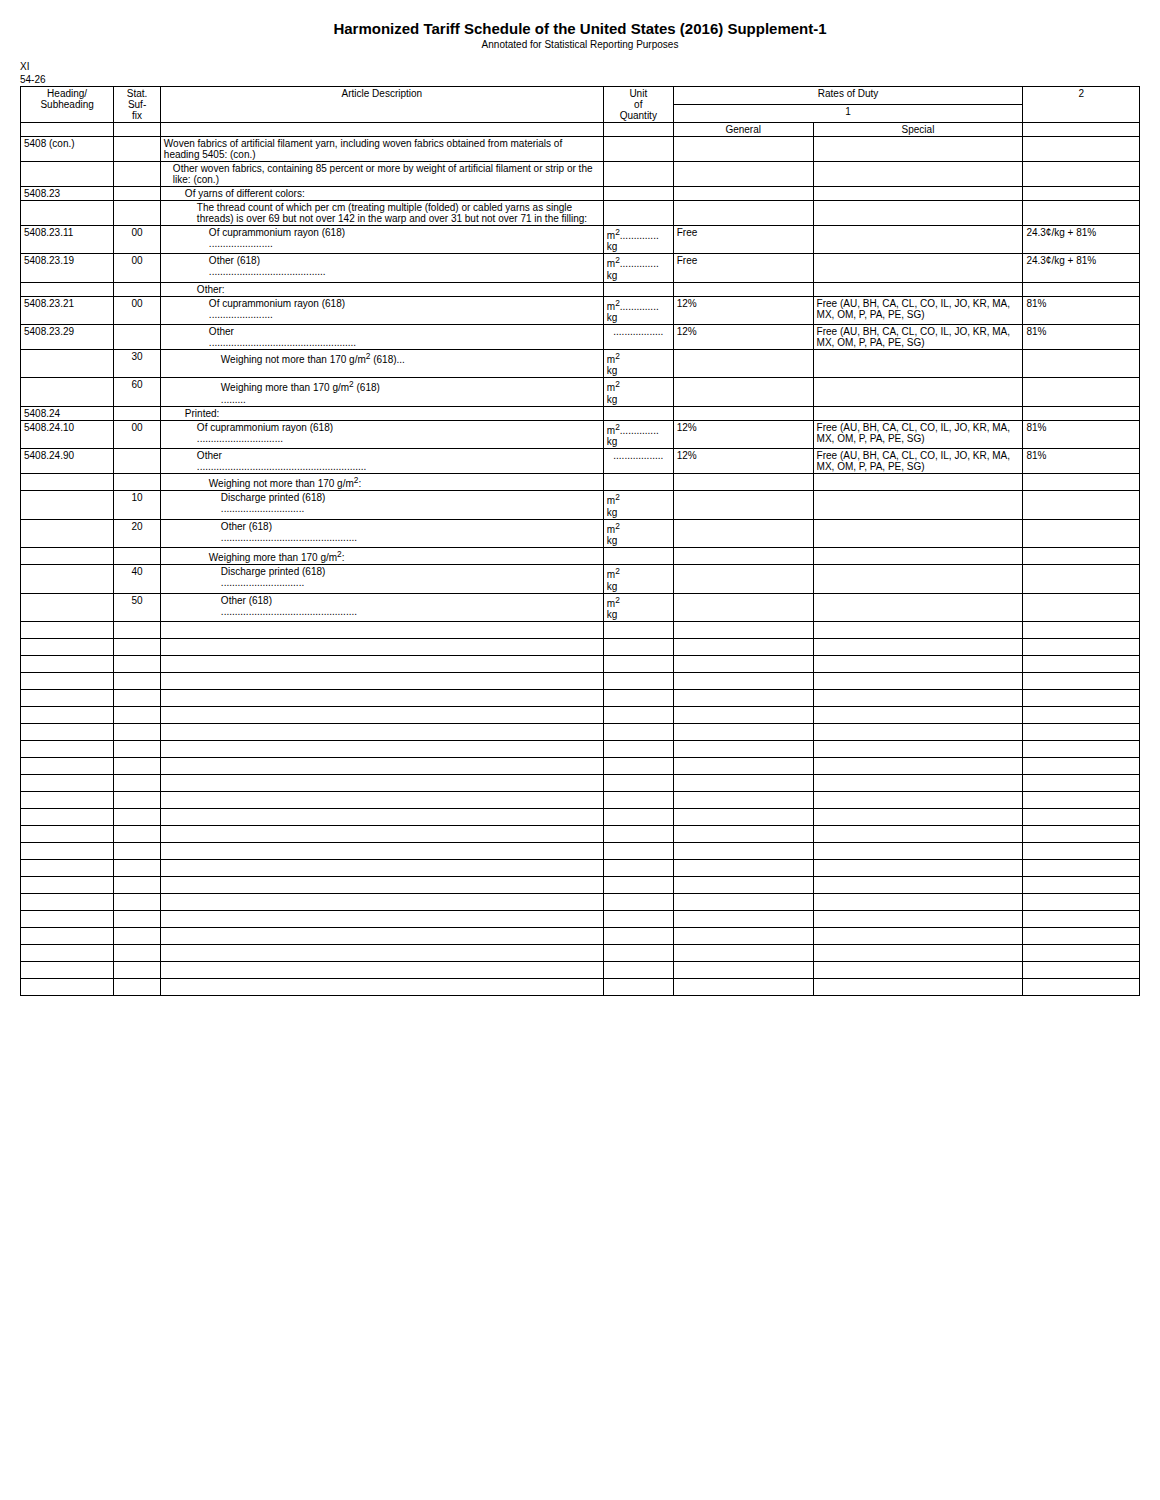Harmonized Tariff Schedule of the United States (2016) Supplement-1
Annotated for Statistical Reporting Purposes
XI
54-26
| Heading/ Subheading | Stat. Suf- fix | Article Description | Unit of Quantity | Rates of Duty | 2 |
| --- | --- | --- | --- | --- | --- |
| 1 |
| | | | | General | Special | |
| 5408 (con.) | | Woven fabrics of artificial filament yarn, including woven fabrics obtained from materials of heading 5405: (con.) | | | | |
| | | Other woven fabrics, containing 85 percent or more by weight of artificial filament or strip or the like: (con.) | | | | |
| 5408.23 | | Of yarns of different colors: | | | | |
| | | The thread count of which per cm (treating multiple (folded) or cabled yarns as single threads) is over 69 but not over 142 in the warp and over 31 but not over 71 in the filling: | | | | |
| 5408.23.11 | 00 | Of cuprammonium rayon (618) ....................... | m 2 .............. kg | Free | | 24.3¢/kg + 81% |
| 5408.23.19 | 00 | Other (618) .......................................... | m 2 .............. kg | Free | | 24.3¢/kg + 81% |
| | | Other: | | | | |
| 5408.23.21 | 00 | Of cuprammonium rayon (618) ....................... | m 2 .............. kg | 12% | Free (AU, BH, CA, CL, CO, IL, JO, KR, MA, MX, OM, P, PA, PE, SG) | 81% |
| 5408.23.29 | | Other ..................................................... | .................. | 12% | Free (AU, BH, CA, CL, CO, IL, JO, KR, MA, MX, OM, P, PA, PE, SG) | 81% |
| | 30 | Weighing not more than 170 g/m 2 (618)... | m 2 kg | | | |
| | 60 | Weighing more than 170 g/m 2 (618) ......... | m 2 kg | | | |
| 5408.24 | | Printed: | | | | |
| 5408.24.10 | 00 | Of cuprammonium rayon (618) ............................... | m 2 .............. kg | 12% | Free (AU, BH, CA, CL, CO, IL, JO, KR, MA, MX, OM, P, PA, PE, SG) | 81% |
| 5408.24.90 | | Other ............................................................. | .................. | 12% | Free (AU, BH, CA, CL, CO, IL, JO, KR, MA, MX, OM, P, PA, PE, SG) | 81% |
| | | Weighing not more than 170 g/m 2 : | | | | |
| | 10 | Discharge printed (618) .............................. | m 2 kg | | | |
| | 20 | Other (618) ................................................. | m 2 kg | | | |
| | | Weighing more than 170 g/m 2 : | | | | |
| | 40 | Discharge printed (618) .............................. | m 2 kg | | | |
| | 50 | Other (618) ................................................. | m 2 kg | | | |